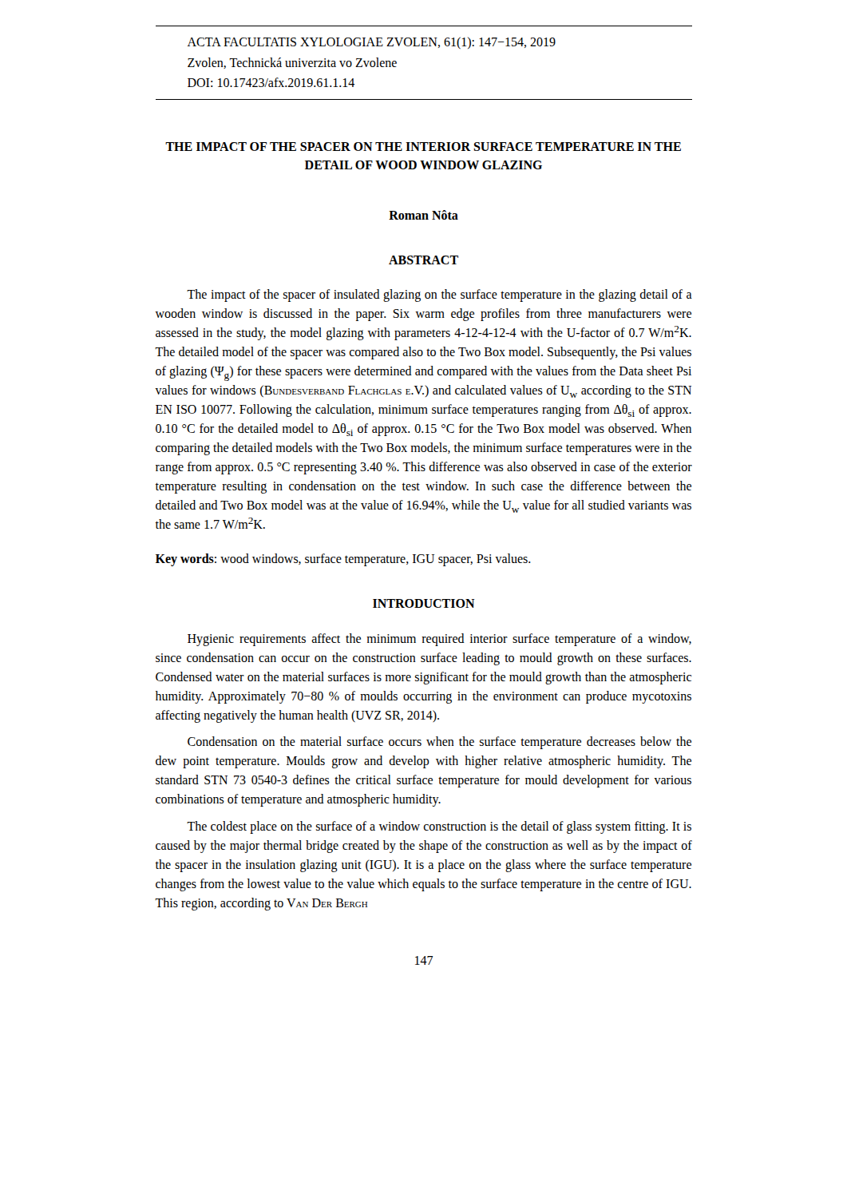ACTA FACULTATIS XYLOLOGIAE ZVOLEN, 61(1): 147−154, 2019
Zvolen, Technická univerzita vo Zvolene
DOI: 10.17423/afx.2019.61.1.14
The Impact of the Spacer on the Interior Surface Temperature in the Detail of Wood Window Glazing
Roman Nôta
Abstract
The impact of the spacer of insulated glazing on the surface temperature in the glazing detail of a wooden window is discussed in the paper. Six warm edge profiles from three manufacturers were assessed in the study, the model glazing with parameters 4-12-4-12-4 with the U-factor of 0.7 W/m2K. The detailed model of the spacer was compared also to the Two Box model. Subsequently, the Psi values of glazing (Ψg) for these spacers were determined and compared with the values from the Data sheet Psi values for windows (Bundesverband Flachglas e.V.) and calculated values of Uw according to the STN EN ISO 10077. Following the calculation, minimum surface temperatures ranging from Δθsi of approx. 0.10 °C for the detailed model to Δθsi of approx. 0.15 °C for the Two Box model was observed. When comparing the detailed models with the Two Box models, the minimum surface temperatures were in the range from approx. 0.5 °C representing 3.40 %. This difference was also observed in case of the exterior temperature resulting in condensation on the test window. In such case the difference between the detailed and Two Box model was at the value of 16.94%, while the Uw value for all studied variants was the same 1.7 W/m2K.
Key words: wood windows, surface temperature, IGU spacer, Psi values.
Introduction
Hygienic requirements affect the minimum required interior surface temperature of a window, since condensation can occur on the construction surface leading to mould growth on these surfaces. Condensed water on the material surfaces is more significant for the mould growth than the atmospheric humidity. Approximately 70−80 % of moulds occurring in the environment can produce mycotoxins affecting negatively the human health (UVZ SR, 2014).
Condensation on the material surface occurs when the surface temperature decreases below the dew point temperature. Moulds grow and develop with higher relative atmospheric humidity. The standard STN 73 0540-3 defines the critical surface temperature for mould development for various combinations of temperature and atmospheric humidity.
The coldest place on the surface of a window construction is the detail of glass system fitting. It is caused by the major thermal bridge created by the shape of the construction as well as by the impact of the spacer in the insulation glazing unit (IGU). It is a place on the glass where the surface temperature changes from the lowest value to the value which equals to the surface temperature in the centre of IGU. This region, according to Van Der Bergh
147